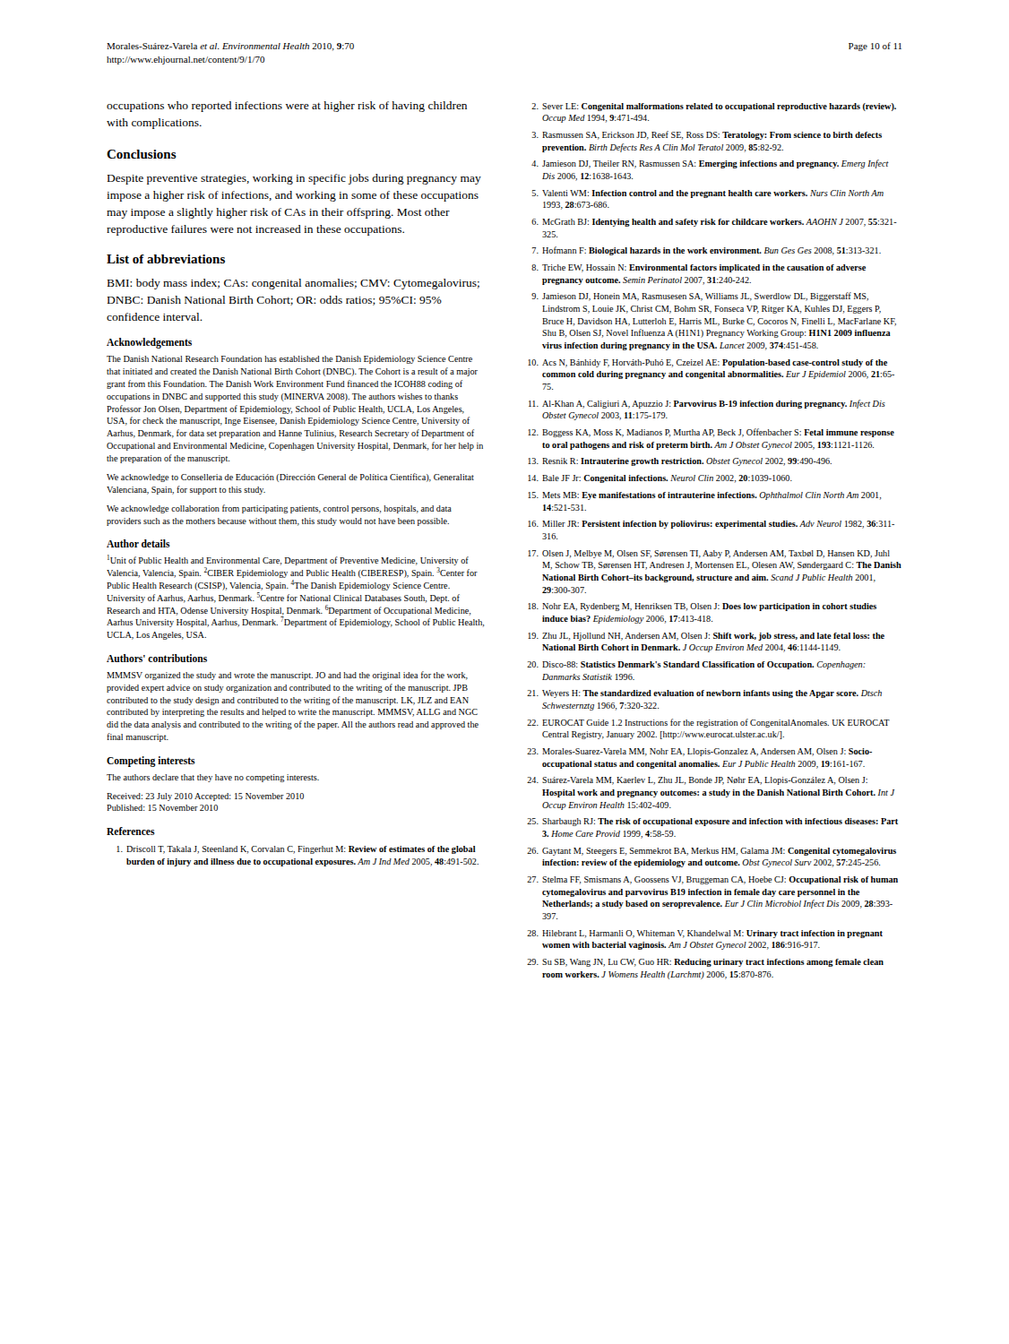Morales-Suárez-Varela et al. Environmental Health 2010, 9:70
http://www.ehjournal.net/content/9/1/70
Page 10 of 11
occupations who reported infections were at higher risk of having children with complications.
Conclusions
Despite preventive strategies, working in specific jobs during pregnancy may impose a higher risk of infections, and working in some of these occupations may impose a slightly higher risk of CAs in their offspring. Most other reproductive failures were not increased in these occupations.
List of abbreviations
BMI: body mass index; CAs: congenital anomalies; CMV: Cytomegalovirus; DNBC: Danish National Birth Cohort; OR: odds ratios; 95%CI: 95% confidence interval.
Acknowledgements
The Danish National Research Foundation has established the Danish Epidemiology Science Centre that initiated and created the Danish National Birth Cohort (DNBC). The Cohort is a result of a major grant from this Foundation. The Danish Work Environment Fund financed the ICOH88 coding of occupations in DNBC and supported this study (MINERVA 2008). The authors wishes to thanks Professor Jon Olsen, Department of Epidemiology, School of Public Health, UCLA, Los Angeles, USA, for check the manuscript, Inge Eisensee, Danish Epidemiology Science Centre, University of Aarhus, Denmark, for data set preparation and Hanne Tulinius, Research Secretary of Department of Occupational and Environmental Medicine, Copenhagen University Hospital, Denmark, for her help in the preparation of the manuscript.
We acknowledge to Conselleria de Educación (Dirección General de Política Científica), Generalitat Valenciana, Spain, for support to this study.
We acknowledge collaboration from participating patients, control persons, hospitals, and data providers such as the mothers because without them, this study would not have been possible.
Author details
1Unit of Public Health and Environmental Care, Department of Preventive Medicine, University of Valencia, Valencia, Spain. 2CIBER Epidemiology and Public Health (CIBERESP), Spain. 3Center for Public Health Research (CSISP), Valencia, Spain. 4The Danish Epidemiology Science Centre. University of Aarhus, Aarhus, Denmark. 5Centre for National Clinical Databases South, Dept. of Research and HTA, Odense University Hospital, Denmark. 6Department of Occupational Medicine, Aarhus University Hospital, Aarhus, Denmark. 7Department of Epidemiology, School of Public Health, UCLA, Los Angeles, USA.
Authors' contributions
MMMSV organized the study and wrote the manuscript. JO and had the original idea for the work, provided expert advice on study organization and contributed to the writing of the manuscript. JPB contributed to the study design and contributed to the writing of the manuscript. LK, JLZ and EAN contributed by interpreting the results and helped to write the manuscript. MMMSV, ALLG and NGC did the data analysis and contributed to the writing of the paper. All the authors read and approved the final manuscript.
Competing interests
The authors declare that they have no competing interests.
Received: 23 July 2010 Accepted: 15 November 2010
Published: 15 November 2010
References
Driscoll T, Takala J, Steenland K, Corvalan C, Fingerhut M: Review of estimates of the global burden of injury and illness due to occupational exposures. Am J Ind Med 2005, 48:491-502.
Sever LE: Congenital malformations related to occupational reproductive hazards (review). Occup Med 1994, 9:471-494.
Rasmussen SA, Erickson JD, Reef SE, Ross DS: Teratology: From science to birth defects prevention. Birth Defects Res A Clin Mol Teratol 2009, 85:82-92.
Jamieson DJ, Theiler RN, Rasmussen SA: Emerging infections and pregnancy. Emerg Infect Dis 2006, 12:1638-1643.
Valenti WM: Infection control and the pregnant health care workers. Nurs Clin North Am 1993, 28:673-686.
McGrath BJ: Identying health and safety risk for childcare workers. AAOHN J 2007, 55:321-325.
Hofmann F: Biological hazards in the work environment. Bun Ges Ges 2008, 51:313-321.
Triche EW, Hossain N: Environmental factors implicated in the causation of adverse pregnancy outcome. Semin Perinatol 2007, 31:240-242.
Jamieson DJ, Honein MA, Rasmusesen SA, Williams JL, Swerdlow DL, Biggerstaff MS, Lindstrom S, Louie JK, Christ CM, Bohm SR, Fonseca VP, Ritger KA, Kuhles DJ, Eggers P, Bruce H, Davidson HA, Lutterloh E, Harris ML, Burke C, Cocoros N, Finelli L, MacFarlane KF, Shu B, Olsen SJ, Novel Influenza A (H1N1) Pregnancy Working Group: H1N1 2009 influenza virus infection during pregnancy in the USA. Lancet 2009, 374:451-458.
Acs N, Bánhidy F, Horváth-Puhó E, Czeizel AE: Population-based case-control study of the common cold during pregnancy and congenital abnormalities. Eur J Epidemiol 2006, 21:65-75.
Al-Khan A, Caligiuri A, Apuzzio J: Parvovirus B-19 infection during pregnancy. Infect Dis Obstet Gynecol 2003, 11:175-179.
Boggess KA, Moss K, Madianos P, Murtha AP, Beck J, Offenbacher S: Fetal immune response to oral pathogens and risk of preterm birth. Am J Obstet Gynecol 2005, 193:1121-1126.
Resnik R: Intrauterine growth restriction. Obstet Gynecol 2002, 99:490-496.
Bale JF Jr: Congenital infections. Neurol Clin 2002, 20:1039-1060.
Mets MB: Eye manifestations of intrauterine infections. Ophthalmol Clin North Am 2001, 14:521-531.
Miller JR: Persistent infection by poliovirus: experimental studies. Adv Neurol 1982, 36:311-316.
Olsen J, Melbye M, Olsen SF, Sørensen TI, Aaby P, Andersen AM, Taxbøl D, Hansen KD, Juhl M, Schow TB, Sørensen HT, Andresen J, Mortensen EL, Olesen AW, Søndergaard C: The Danish National Birth Cohort–its background, structure and aim. Scand J Public Health 2001, 29:300-307.
Nohr EA, Rydenberg M, Henriksen TB, Olsen J: Does low participation in cohort studies induce bias? Epidemiology 2006, 17:413-418.
Zhu JL, Hjollund NH, Andersen AM, Olsen J: Shift work, job stress, and late fetal loss: the National Birth Cohort in Denmark. J Occup Environ Med 2004, 46:1144-1149.
Disco-88: Statistics Denmark's Standard Classification of Occupation. Copenhagen: Danmarks Statistik 1996.
Weyers H: The standardized evaluation of newborn infants using the Apgar score. Dtsch Schwesternztg 1966, 7:320-322.
EUROCAT Guide 1.2 Instructions for the registration of CongenitalAnomales. UK EUROCAT Central Registry, January 2002. [http://www.eurocat.ulster.ac.uk/].
Morales-Suarez-Varela MM, Nohr EA, Llopis-Gonzalez A, Andersen AM, Olsen J: Socio-occupational status and congenital anomalies. Eur J Public Health 2009, 19:161-167.
Suárez-Varela MM, Kaerlev L, Zhu JL, Bonde JP, Nøhr EA, Llopis-González A, Olsen J: Hospital work and pregnancy outcomes: a study in the Danish National Birth Cohort. Int J Occup Environ Health 15:402-409.
Sharbaugh RJ: The risk of occupational exposure and infection with infectious diseases: Part 3. Home Care Provid 1999, 4:58-59.
Gaytant M, Steegers E, Semmekrot BA, Merkus HM, Galama JM: Congenital cytomegalovirus infection: review of the epidemiology and outcome. Obst Gynecol Surv 2002, 57:245-256.
Stelma FF, Smismans A, Goossens VJ, Bruggeman CA, Hoebe CJ: Occupational risk of human cytomegalovirus and parvovirus B19 infection in female day care personnel in the Netherlands; a study based on seroprevalence. Eur J Clin Microbiol Infect Dis 2009, 28:393-397.
Hilebrant L, Harmanli O, Whiteman V, Khandelwal M: Urinary tract infection in pregnant women with bacterial vaginosis. Am J Obstet Gynecol 2002, 186:916-917.
Su SB, Wang JN, Lu CW, Guo HR: Reducing urinary tract infections among female clean room workers. J Womens Health (Larchmt) 2006, 15:870-876.